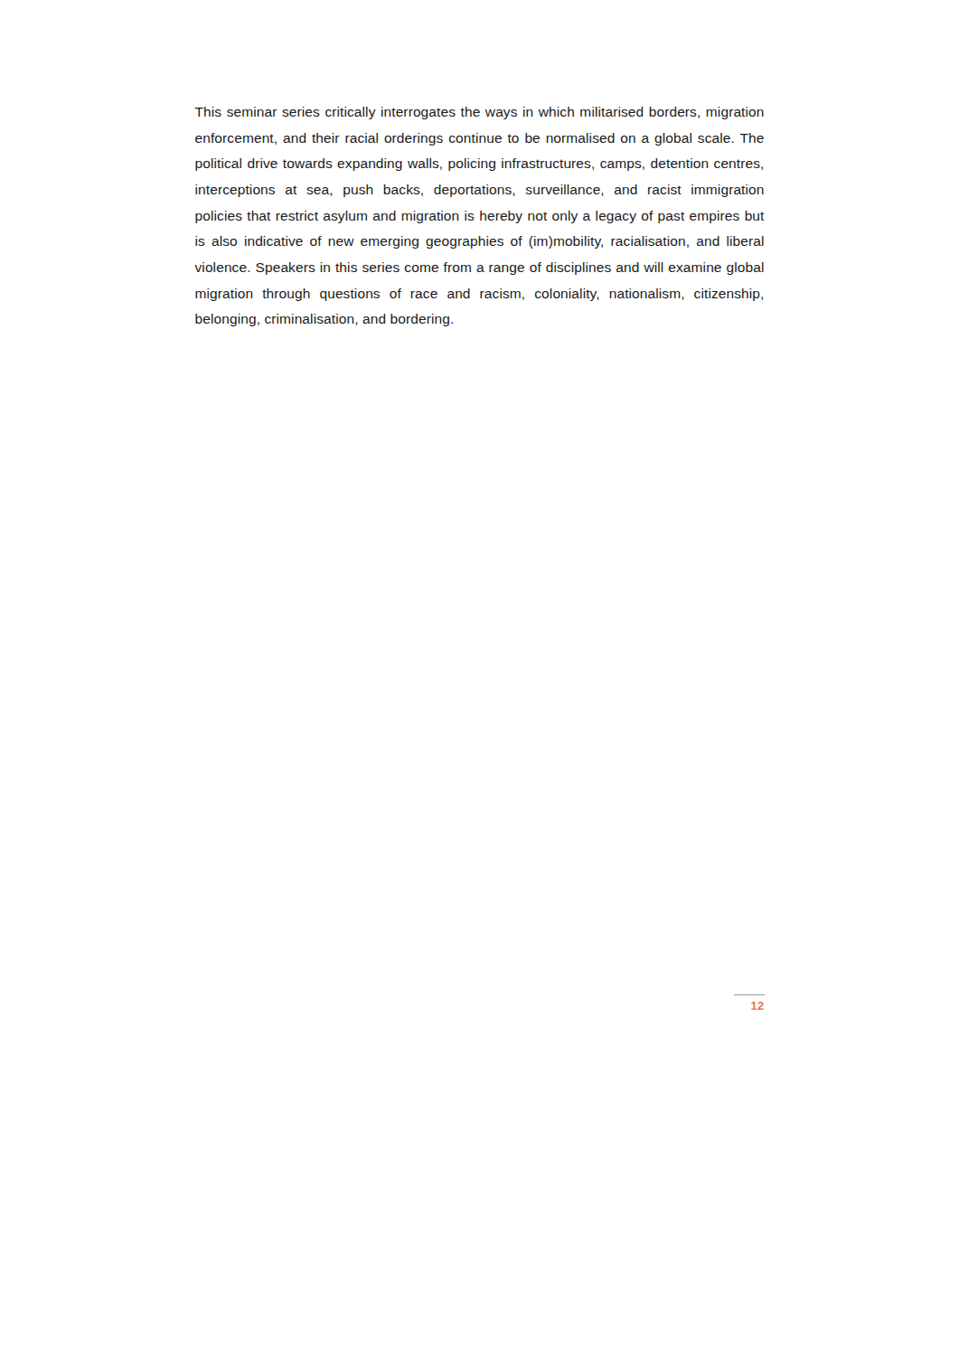This seminar series critically interrogates the ways in which militarised borders, migration enforcement, and their racial orderings continue to be normalised on a global scale. The political drive towards expanding walls, policing infrastructures, camps, detention centres, interceptions at sea, push backs, deportations, surveillance, and racist immigration policies that restrict asylum and migration is hereby not only a legacy of past empires but is also indicative of new emerging geographies of (im)mobility, racialisation, and liberal violence. Speakers in this series come from a range of disciplines and will examine global migration through questions of race and racism, coloniality, nationalism, citizenship, belonging, criminalisation, and bordering.
12